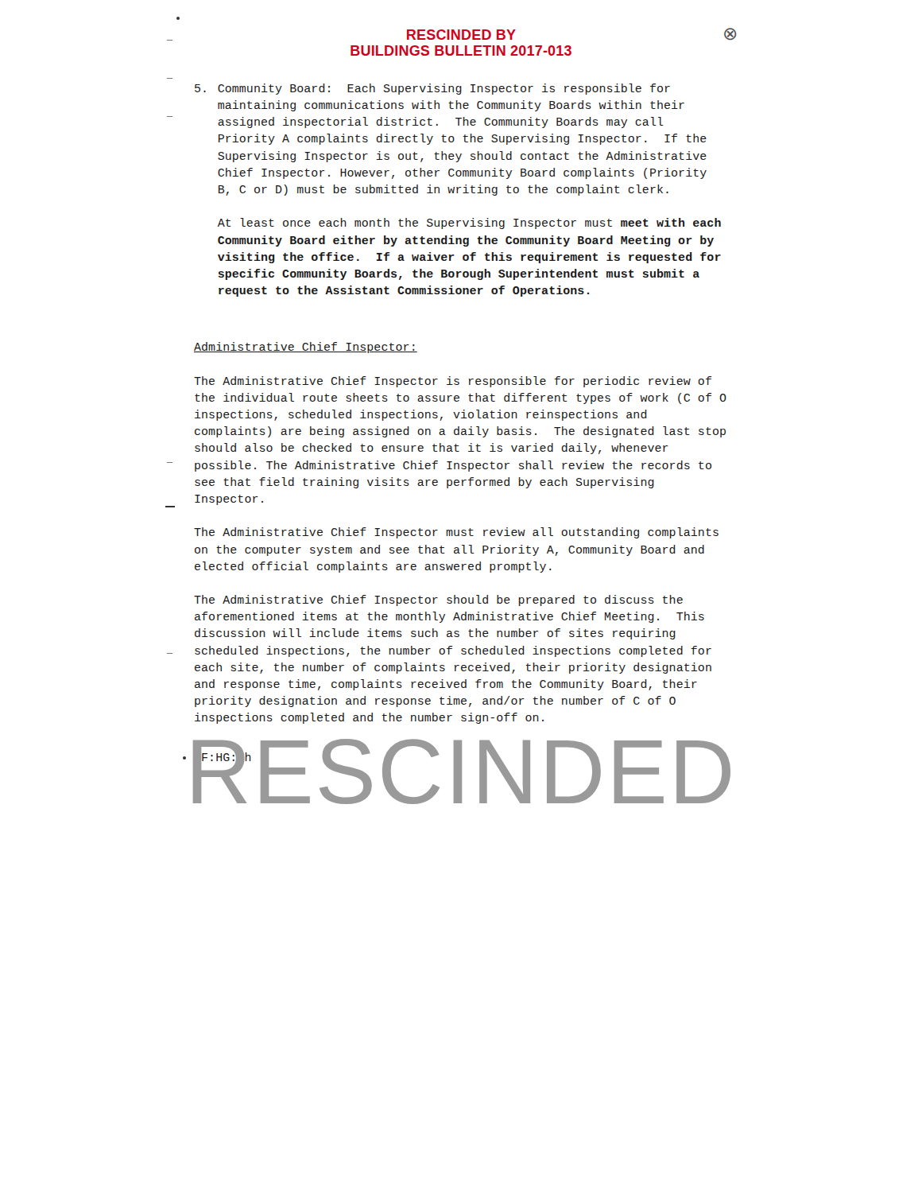⊗
RESCINDED BY
BUILDINGS BULLETIN 2017-013
5.
Community Board: Each Supervising Inspector is responsible for maintaining communications with the Community Boards within their assigned inspectorial district. The Community Boards may call Priority A complaints directly to the Supervising Inspector. If the Supervising Inspector is out, they should contact the Administrative Chief Inspector. However, other Community Board complaints (Priority B, C or D) must be submitted in writing to the complaint clerk.
At least once each month the Supervising Inspector must meet with each Community Board either by attending the Community Board Meeting or by visiting the office. If a waiver of this requirement is requested for specific Community Boards, the Borough Superintendent must submit a request to the Assistant Commissioner of Operations.
Administrative Chief Inspector:
The Administrative Chief Inspector is responsible for periodic review of the individual route sheets to assure that different types of work (C of O inspections, scheduled inspections, violation reinspections and complaints) are being assigned on a daily basis. The designated last stop should also be checked to ensure that it is varied daily, whenever possible. The Administrative Chief Inspector shall review the records to see that field training visits are performed by each Supervising Inspector.
The Administrative Chief Inspector must review all outstanding complaints on the computer system and see that all Priority A, Community Board and elected official complaints are answered promptly.
The Administrative Chief Inspector should be prepared to discuss the aforementioned items at the monthly Administrative Chief Meeting. This discussion will include items such as the number of sites requiring scheduled inspections, the number of scheduled inspections completed for each site, the number of complaints received, their priority designation and response time, complaints received from the Community Board, their priority designation and response time, and/or the number of C of O inspections completed and the number sign-off on.
PF:HG:mh
RESCINDED